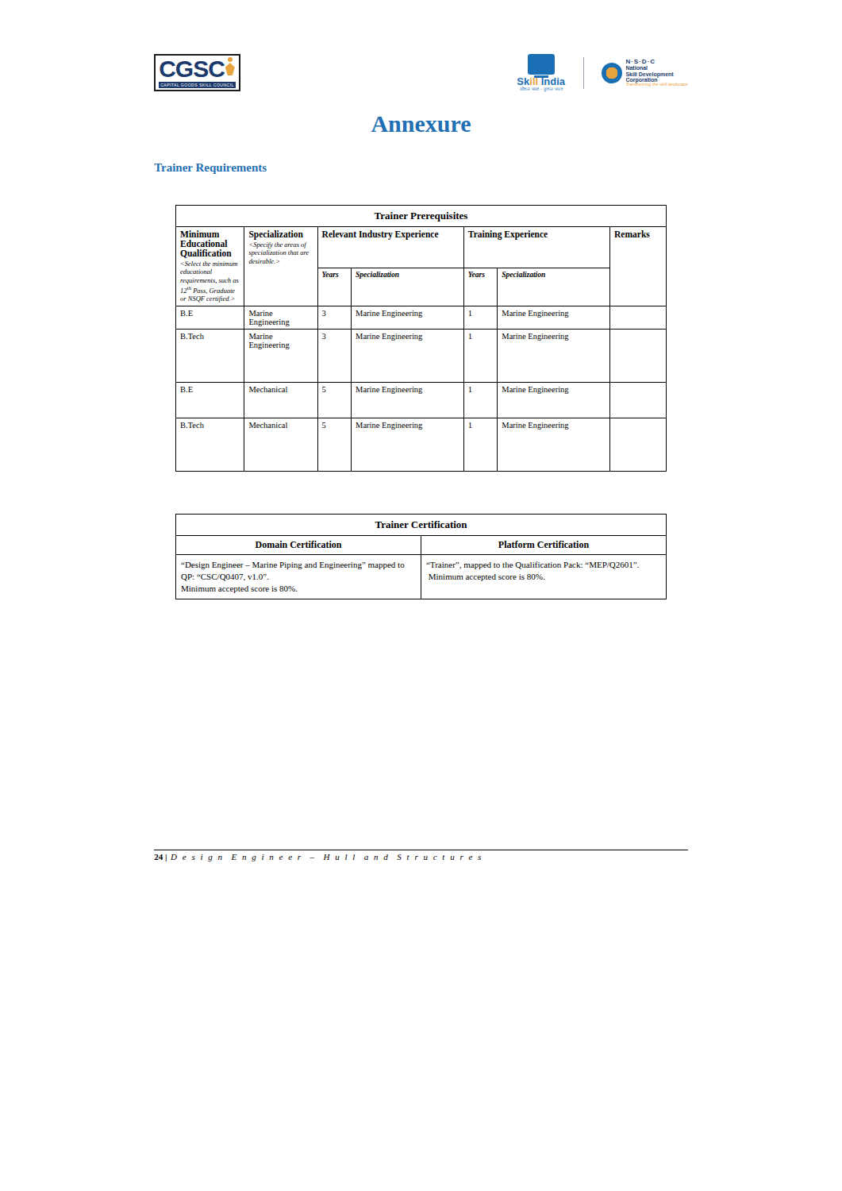CGSC
CAPITAL GOODS SKILL COUNCIL
Skill India
कौशल भारत - कुशल भारत
N·S·D·C
National
Skill Development
Corporation
Transforming the skill landscape
Annexure
Trainer Requirements
| Trainer Prerequisites |
| Minimum Educational Qualification <Select the minimum educational requirements, such as 12 th Pass, Graduate or NSQF certified.> | Specialization <Specify the areas of specialization that are desirable.> | Relevant Industry Experience | Training Experience | Remarks |
| Years | Specialization | Years | Specialization |
| B.E | Marine Engineering | 3 | Marine Engineering | 1 | Marine Engineering | |
| B.Tech | Marine Engineering | 3 | Marine Engineering | 1 | Marine Engineering | |
| B.E | Mechanical | 5 | Marine Engineering | 1 | Marine Engineering | |
| B.Tech | Mechanical | 5 | Marine Engineering | 1 | Marine Engineering | |
| Trainer Certification |
| Domain Certification | Platform Certification |
| “Design Engineer – Marine Piping and Engineering” mapped to QP: “CSC/Q0407, v1.0”. Minimum accepted score is 80%. | “Trainer”, mapped to the Qualification Pack: “MEP/Q2601”. Minimum accepted score is 80%. |
24 | D e s i g n E n g i n e e r – H u l l a n d S t r u c t u r e s